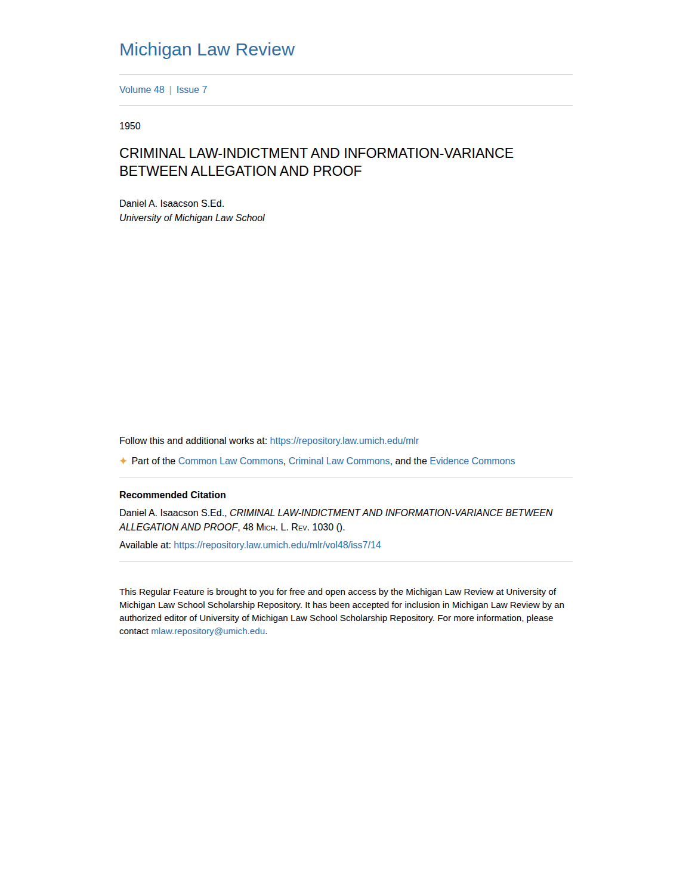Michigan Law Review
Volume 48|Issue 7
1950
Criminal Law-Indictment and Information-Variance Between Allegation and Proof
Daniel A. Isaacson S.Ed.
University of Michigan Law School
Follow this and additional works at: https://repository.law.umich.edu/mlr
✦ Part of the Common Law Commons, Criminal Law Commons, and the Evidence Commons
Recommended Citation
Daniel A. Isaacson S.Ed., CRIMINAL LAW-INDICTMENT AND INFORMATION-VARIANCE BETWEEN ALLEGATION AND PROOF, 48 Mich. L. Rev. 1030 ().
Available at: https://repository.law.umich.edu/mlr/vol48/iss7/14
This Regular Feature is brought to you for free and open access by the Michigan Law Review at University of Michigan Law School Scholarship Repository. It has been accepted for inclusion in Michigan Law Review by an authorized editor of University of Michigan Law School Scholarship Repository. For more information, please contact mlaw.repository@umich.edu.